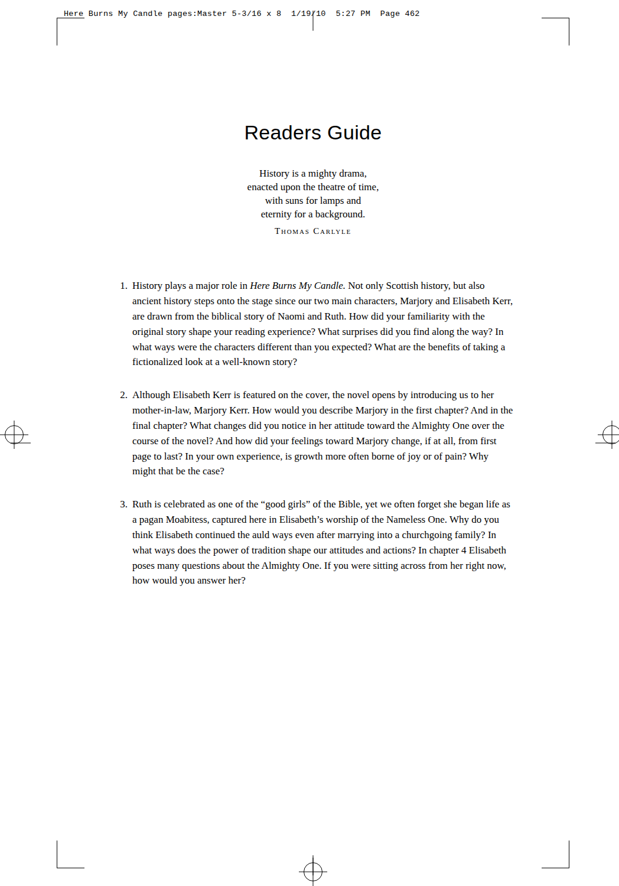Here Burns My Candle pages:Master 5-3/16 x 8 1/19/10 5:27 PM Page 462
Readers Guide
History is a mighty drama,
enacted upon the theatre of time,
with suns for lamps and
eternity for a background.
Thomas Carlyle
History plays a major role in Here Burns My Candle. Not only Scottish history, but also ancient history steps onto the stage since our two main characters, Marjory and Elisabeth Kerr, are drawn from the biblical story of Naomi and Ruth. How did your familiarity with the original story shape your reading experience? What surprises did you find along the way? In what ways were the characters different than you expected? What are the benefits of taking a fictionalized look at a well-known story?
Although Elisabeth Kerr is featured on the cover, the novel opens by introducing us to her mother-in-law, Marjory Kerr. How would you describe Marjory in the first chapter? And in the final chapter? What changes did you notice in her attitude toward the Almighty One over the course of the novel? And how did your feelings toward Marjory change, if at all, from first page to last? In your own experience, is growth more often borne of joy or of pain? Why might that be the case?
Ruth is celebrated as one of the “good girls” of the Bible, yet we often forget she began life as a pagan Moabitess, captured here in Elisabeth’s worship of the Nameless One. Why do you think Elisabeth continued the auld ways even after marrying into a churchgoing family? In what ways does the power of tradition shape our attitudes and actions? In chapter 4 Elisabeth poses many questions about the Almighty One. If you were sitting across from her right now, how would you answer her?